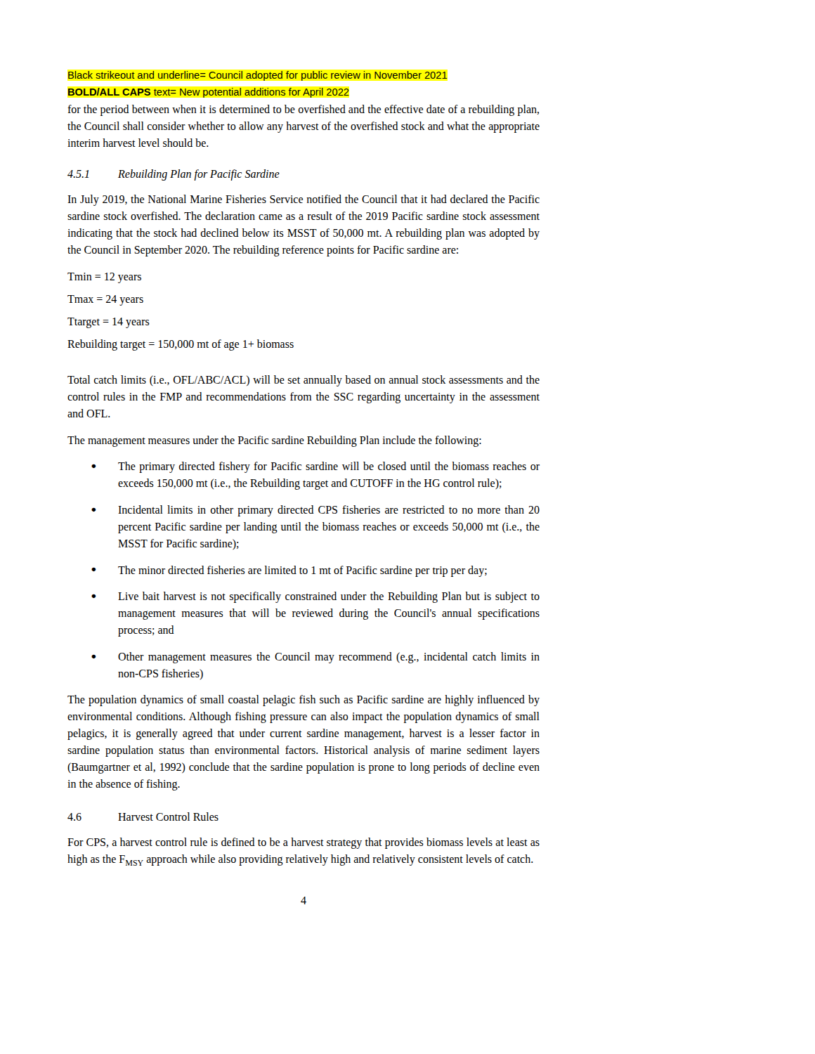Black strikeout and underline= Council adopted for public review in November 2021
BOLD/ALL CAPS text= New potential additions for April 2022
for the period between when it is determined to be overfished and the effective date of a rebuilding plan, the Council shall consider whether to allow any harvest of the overfished stock and what the appropriate interim harvest level should be.
4.5.1 Rebuilding Plan for Pacific Sardine
In July 2019, the National Marine Fisheries Service notified the Council that it had declared the Pacific sardine stock overfished. The declaration came as a result of the 2019 Pacific sardine stock assessment indicating that the stock had declined below its MSST of 50,000 mt. A rebuilding plan was adopted by the Council in September 2020. The rebuilding reference points for Pacific sardine are:
Tmin = 12 years
Tmax = 24 years
Ttarget = 14 years
Rebuilding target = 150,000 mt of age 1+ biomass
Total catch limits (i.e., OFL/ABC/ACL) will be set annually based on annual stock assessments and the control rules in the FMP and recommendations from the SSC regarding uncertainty in the assessment and OFL.
The management measures under the Pacific sardine Rebuilding Plan include the following:
The primary directed fishery for Pacific sardine will be closed until the biomass reaches or exceeds 150,000 mt (i.e., the Rebuilding target and CUTOFF in the HG control rule);
Incidental limits in other primary directed CPS fisheries are restricted to no more than 20 percent Pacific sardine per landing until the biomass reaches or exceeds 50,000 mt (i.e., the MSST for Pacific sardine);
The minor directed fisheries are limited to 1 mt of Pacific sardine per trip per day;
Live bait harvest is not specifically constrained under the Rebuilding Plan but is subject to management measures that will be reviewed during the Council's annual specifications process; and
Other management measures the Council may recommend (e.g., incidental catch limits in non-CPS fisheries)
The population dynamics of small coastal pelagic fish such as Pacific sardine are highly influenced by environmental conditions. Although fishing pressure can also impact the population dynamics of small pelagics, it is generally agreed that under current sardine management, harvest is a lesser factor in sardine population status than environmental factors. Historical analysis of marine sediment layers (Baumgartner et al, 1992) conclude that the sardine population is prone to long periods of decline even in the absence of fishing.
4.6 Harvest Control Rules
For CPS, a harvest control rule is defined to be a harvest strategy that provides biomass levels at least as high as the FMSY approach while also providing relatively high and relatively consistent levels of catch.
4